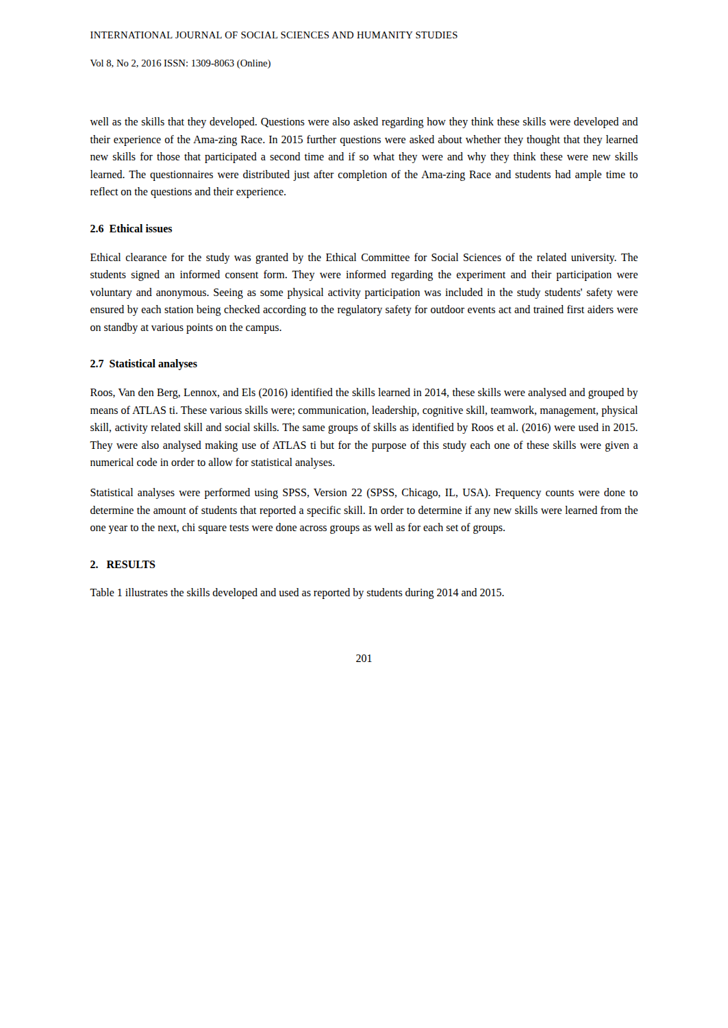INTERNATIONAL JOURNAL OF SOCIAL SCIENCES AND HUMANITY STUDIES
Vol 8, No 2, 2016 ISSN: 1309-8063 (Online)
well as the skills that they developed. Questions were also asked regarding how they think these skills were developed and their experience of the Ama-zing Race. In 2015 further questions were asked about whether they thought that they learned new skills for those that participated a second time and if so what they were and why they think these were new skills learned. The questionnaires were distributed just after completion of the Ama-zing Race and students had ample time to reflect on the questions and their experience.
2.6 Ethical issues
Ethical clearance for the study was granted by the Ethical Committee for Social Sciences of the related university. The students signed an informed consent form. They were informed regarding the experiment and their participation were voluntary and anonymous. Seeing as some physical activity participation was included in the study students' safety were ensured by each station being checked according to the regulatory safety for outdoor events act and trained first aiders were on standby at various points on the campus.
2.7 Statistical analyses
Roos, Van den Berg, Lennox, and Els (2016) identified the skills learned in 2014, these skills were analysed and grouped by means of ATLAS ti. These various skills were; communication, leadership, cognitive skill, teamwork, management, physical skill, activity related skill and social skills. The same groups of skills as identified by Roos et al. (2016) were used in 2015. They were also analysed making use of ATLAS ti but for the purpose of this study each one of these skills were given a numerical code in order to allow for statistical analyses.
Statistical analyses were performed using SPSS, Version 22 (SPSS, Chicago, IL, USA). Frequency counts were done to determine the amount of students that reported a specific skill. In order to determine if any new skills were learned from the one year to the next, chi square tests were done across groups as well as for each set of groups.
2. RESULTS
Table 1 illustrates the skills developed and used as reported by students during 2014 and 2015.
201